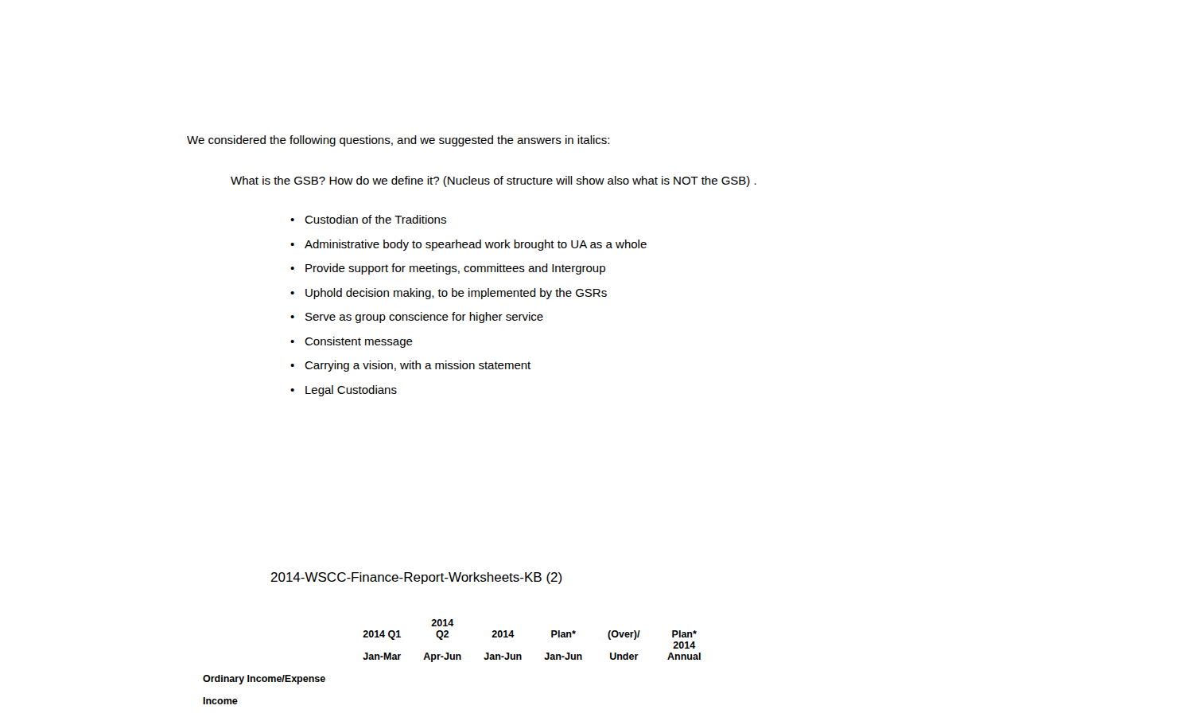We considered the following questions, and we suggested the answers in italics:
What is the GSB? How do we define it? (Nucleus of structure will show also what is NOT the GSB) .
Custodian of the Traditions
Administrative body to spearhead work brought to UA as a whole
Provide support for meetings, committees and Intergroup
Uphold decision making, to be implemented by the GSRs
Serve as group conscience for higher service
Consistent message
Carrying a vision, with a mission statement
Legal Custodians
2014-WSCC-Finance-Report-Worksheets-KB (2)
| | | 2014 | | | | |
| | 2014 Q1 | Q2 | 2014 | Plan* | (Over)/ | Plan* |
| | | | | | | 2014 |
| | Jan-Mar | Apr-Jun | Jan-Jun | Jan-Jun | Under | Annual |
| Ordinary Income/Expense | | | | | | |
| Income | | | | | | |